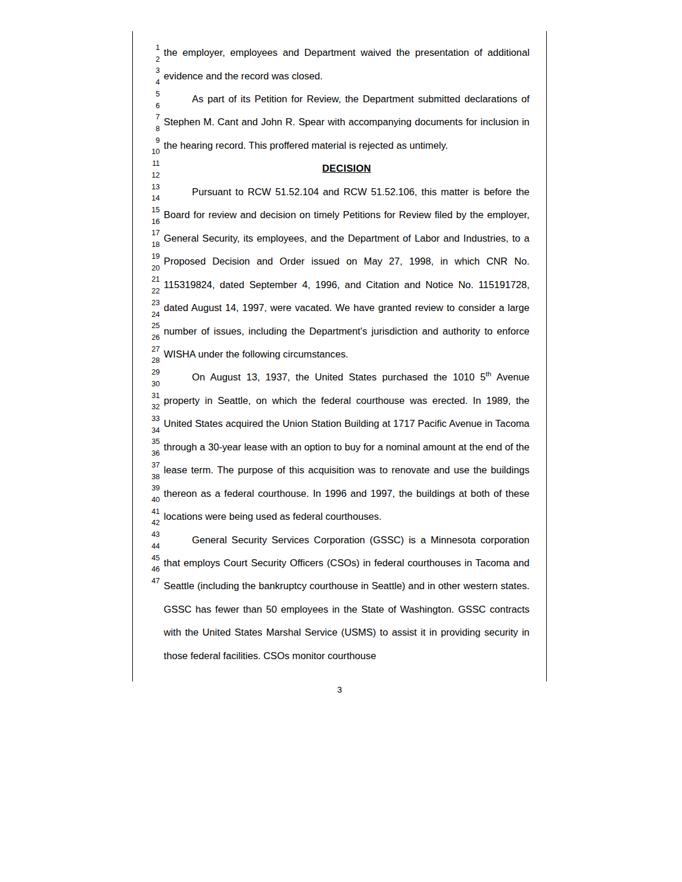1
2
3
4
5
6
7
8
9
10
11
12
13
14
15
16
17
18
19
20
21
22
23
24
25
26
27
28
29
30
31
32
33
34
35
36
37
38
39
40
41
42
43
44
45
46
47
the employer, employees and Department waived the presentation of additional evidence and the record was closed.
As part of its Petition for Review, the Department submitted declarations of Stephen M. Cant and John R. Spear with accompanying documents for inclusion in the hearing record. This proffered material is rejected as untimely.
DECISION
Pursuant to RCW 51.52.104 and RCW 51.52.106, this matter is before the Board for review and decision on timely Petitions for Review filed by the employer, General Security, its employees, and the Department of Labor and Industries, to a Proposed Decision and Order issued on May 27, 1998, in which CNR No. 115319824, dated September 4, 1996, and Citation and Notice No. 115191728, dated August 14, 1997, were vacated. We have granted review to consider a large number of issues, including the Department's jurisdiction and authority to enforce WISHA under the following circumstances.
On August 13, 1937, the United States purchased the 1010 5th Avenue property in Seattle, on which the federal courthouse was erected. In 1989, the United States acquired the Union Station Building at 1717 Pacific Avenue in Tacoma through a 30-year lease with an option to buy for a nominal amount at the end of the lease term. The purpose of this acquisition was to renovate and use the buildings thereon as a federal courthouse. In 1996 and 1997, the buildings at both of these locations were being used as federal courthouses.
General Security Services Corporation (GSSC) is a Minnesota corporation that employs Court Security Officers (CSOs) in federal courthouses in Tacoma and Seattle (including the bankruptcy courthouse in Seattle) and in other western states. GSSC has fewer than 50 employees in the State of Washington. GSSC contracts with the United States Marshal Service (USMS) to assist it in providing security in those federal facilities. CSOs monitor courthouse
3